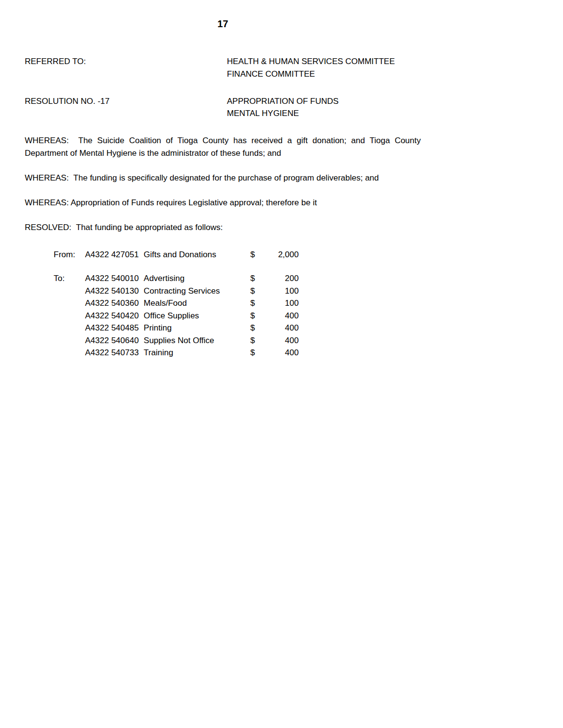17
REFERRED TO:
HEALTH & HUMAN SERVICES COMMITTEE
FINANCE COMMITTEE
RESOLUTION NO. -17
APPROPRIATION OF FUNDS
MENTAL HYGIENE
WHEREAS: The Suicide Coalition of Tioga County has received a gift donation; and Tioga County Department of Mental Hygiene is the administrator of these funds; and
WHEREAS: The funding is specifically designated for the purchase of program deliverables; and
WHEREAS: Appropriation of Funds requires Legislative approval; therefore be it
RESOLVED: That funding be appropriated as follows:
| From: | A4322 427051 | Gifts and Donations | $ | 2,000 |
| To: | A4322 540010 | Advertising | $ | 200 |
| | A4322 540130 | Contracting Services | $ | 100 |
| | A4322 540360 | Meals/Food | $ | 100 |
| | A4322 540420 | Office Supplies | $ | 400 |
| | A4322 540485 | Printing | $ | 400 |
| | A4322 540640 | Supplies Not Office | $ | 400 |
| | A4322 540733 | Training | $ | 400 |